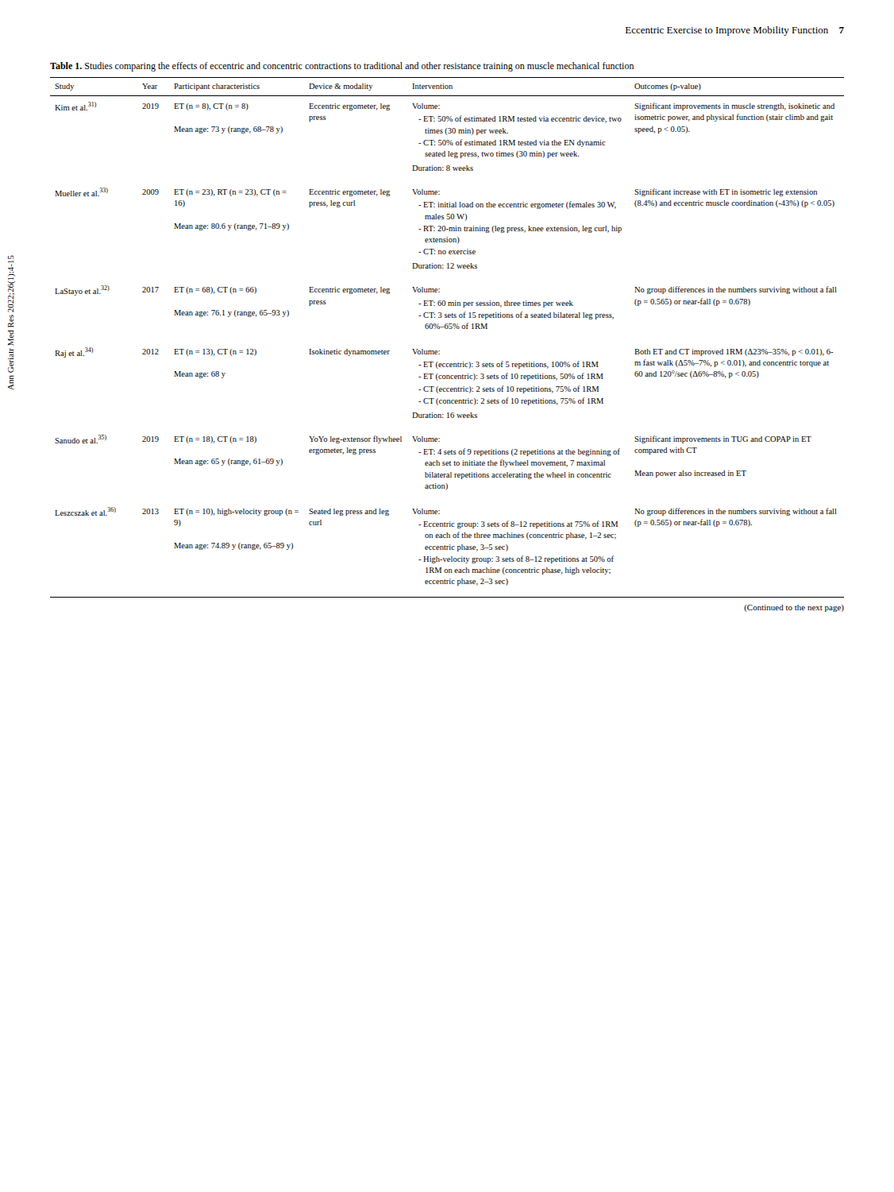Ann Geriatr Med Res 2022;26(1):4-15
Eccentric Exercise to Improve Mobility Function 7
Table 1. Studies comparing the effects of eccentric and concentric contractions to traditional and other resistance training on muscle mechanical function
| Study | Year | Participant characteristics | Device & modality | Intervention | Outcomes (p-value) |
| --- | --- | --- | --- | --- | --- |
| Kim et al. 31) | 2019 | ET (n = 8), CT (n = 8) Mean age: 73 y (range, 68–78 y) | Eccentric ergometer, leg press | Volume: - ET: 50% of estimated 1RM tested via eccentric device, two times (30 min) per week. - CT: 50% of estimated 1RM tested via the EN dynamic seated leg press, two times (30 min) per week. Duration: 8 weeks | Significant improvements in muscle strength, isokinetic and isometric power, and physical function (stair climb and gait speed, p < 0.05). |
| Mueller et al. 33) | 2009 | ET (n = 23), RT (n = 23), CT (n = 16) Mean age: 80.6 y (range, 71–89 y) | Eccentric ergometer, leg press, leg curl | Volume: - ET: initial load on the eccentric ergometer (females 30 W, males 50 W) - RT: 20-min training (leg press, knee extension, leg curl, hip extension) - CT: no exercise Duration: 12 weeks | Significant increase with ET in isometric leg extension (8.4%) and eccentric muscle coordination (-43%) (p < 0.05) |
| LaStayo et al. 32) | 2017 | ET (n = 68), CT (n = 66) Mean age: 76.1 y (range, 65–93 y) | Eccentric ergometer, leg press | Volume: - ET: 60 min per session, three times per week - CT: 3 sets of 15 repetitions of a seated bilateral leg press, 60%–65% of 1RM | No group differences in the numbers surviving without a fall (p = 0.565) or near-fall (p = 0.678) |
| Raj et al. 34) | 2012 | ET (n = 13), CT (n = 12) Mean age: 68 y | Isokinetic dynamometer | Volume: - ET (eccentric): 3 sets of 5 repetitions, 100% of 1RM - ET (concentric): 3 sets of 10 repetitions, 50% of 1RM - CT (eccentric): 2 sets of 10 repetitions, 75% of 1RM - CT (concentric): 2 sets of 10 repetitions, 75% of 1RM Duration: 16 weeks | Both ET and CT improved 1RM (Δ23%–35%, p < 0.01), 6-m fast walk (Δ5%–7%, p < 0.01), and concentric torque at 60 and 120°/sec (Δ6%–8%, p < 0.05) |
| Sanudo et al. 35) | 2019 | ET (n = 18), CT (n = 18) Mean age: 65 y (range, 61–69 y) | YoYo leg-extensor flywheel ergometer, leg press | Volume: - ET: 4 sets of 9 repetitions (2 repetitions at the beginning of each set to initiate the flywheel movement, 7 maximal bilateral repetitions accelerating the wheel in concentric action) | Significant improvements in TUG and COPAP in ET compared with CT Mean power also increased in ET |
| Leszcszak et al. 36) | 2013 | ET (n = 10), high-velocity group (n = 9) Mean age: 74.89 y (range, 65–89 y) | Seated leg press and leg curl | Volume: - Eccentric group: 3 sets of 8–12 repetitions at 75% of 1RM on each of the three machines (concentric phase, 1–2 sec; eccentric phase, 3–5 sec) - High-velocity group: 3 sets of 8–12 repetitions at 50% of 1RM on each machine (concentric phase, high velocity; eccentric phase, 2–3 sec) | No group differences in the numbers surviving without a fall (p = 0.565) or near-fall (p = 0.678). |
(Continued to the next page)